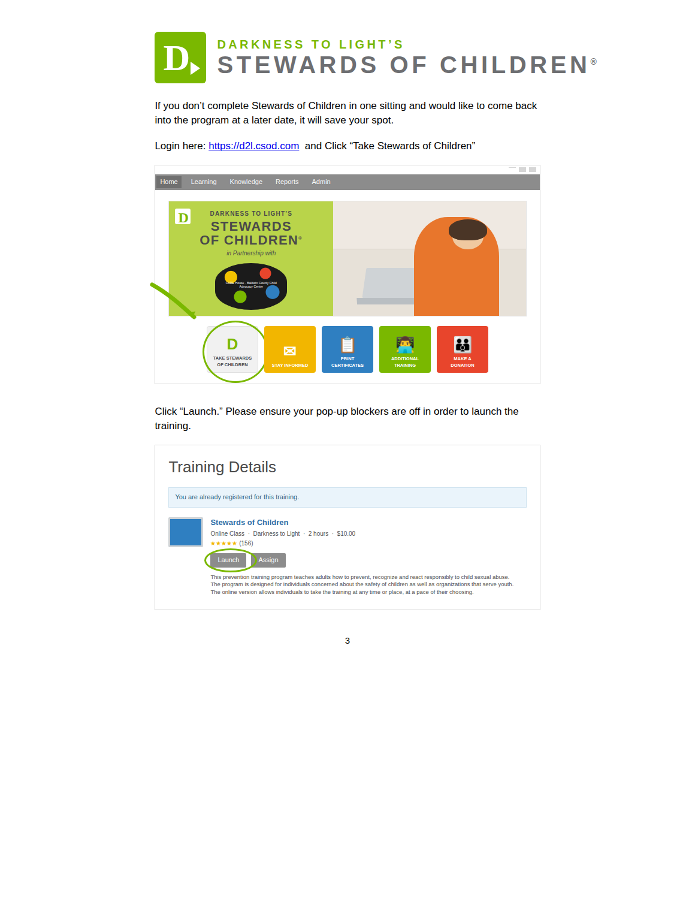D
DARKNESS TO LIGHT’S
STEWARDS OF CHILDREN®
If you don’t complete Stewards of Children in one sitting and would like to come back into the program at a later date, it will save your spot.
Login here: https://d2l.csod.com and Click “Take Stewards of Children”
Home Learning Knowledge Reports Admin
DARKNESS TO LIGHT’S
STEWARDS
OF CHILDREN®
in Partnership with
D
TAKE STEWARDS
OF CHILDREN
✉
STAY INFORMED
📋
PRINT
CERTIFICATES
👨‍💻
ADDITIONAL
TRAINING
👪
MAKE A
DONATION
Click “Launch.” Please ensure your pop-up blockers are off in order to launch the training.
Training Details
You are already registered for this training.
Stewards of Children
Online Class · Darkness to Light · 2 hours · $10.00
★★★★★ (156)
Launch
Assign
This prevention training program teaches adults how to prevent, recognize and react responsibly to child sexual abuse. The program is designed for individuals concerned about the safety of children as well as organizations that serve youth. The online version allows individuals to take the training at any time or place, at a pace of their choosing.
3